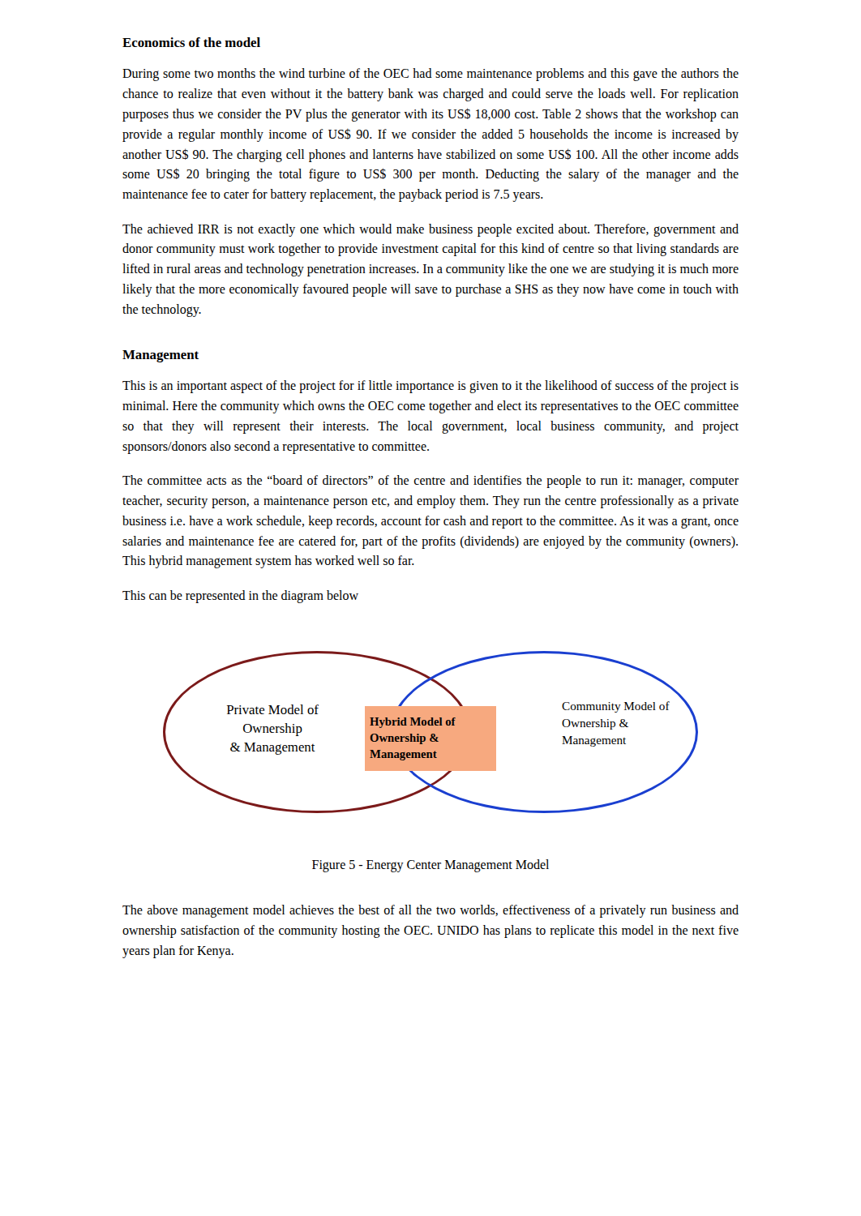Economics of the model
During some two months the wind turbine of the OEC had some maintenance problems and this gave the authors the chance to realize that even without it the battery bank was charged and could serve the loads well. For replication purposes thus we consider the PV plus the generator with its US$ 18,000 cost. Table 2 shows that the workshop can provide a regular monthly income of US$ 90. If we consider the added 5 households the income is increased by another US$ 90. The charging cell phones and lanterns have stabilized on some US$ 100. All the other income adds some US$ 20 bringing the total figure to US$ 300 per month. Deducting the salary of the manager and the maintenance fee to cater for battery replacement, the payback period is 7.5 years.
The achieved IRR is not exactly one which would make business people excited about. Therefore, government and donor community must work together to provide investment capital for this kind of centre so that living standards are lifted in rural areas and technology penetration increases. In a community like the one we are studying it is much more likely that the more economically favoured people will save to purchase a SHS as they now have come in touch with the technology.
Management
This is an important aspect of the project for if little importance is given to it the likelihood of success of the project is minimal. Here the community which owns the OEC come together and elect its representatives to the OEC committee so that they will represent their interests. The local government, local business community, and project sponsors/donors also second a representative to committee.
The committee acts as the “board of directors” of the centre and identifies the people to run it: manager, computer teacher, security person, a maintenance person etc, and employ them. They run the centre professionally as a private business i.e. have a work schedule, keep records, account for cash and report to the committee. As it was a grant, once salaries and maintenance fee are catered for, part of the profits (dividends) are enjoyed by the community (owners). This hybrid management system has worked well so far.
This can be represented in the diagram below
Private Model of Ownership
& Management
Hybrid Model of Ownership & Management
Community Model of Ownership & Management
Figure 5 - Energy Center Management Model
The above management model achieves the best of all the two worlds, effectiveness of a privately run business and ownership satisfaction of the community hosting the OEC. UNIDO has plans to replicate this model in the next five years plan for Kenya.